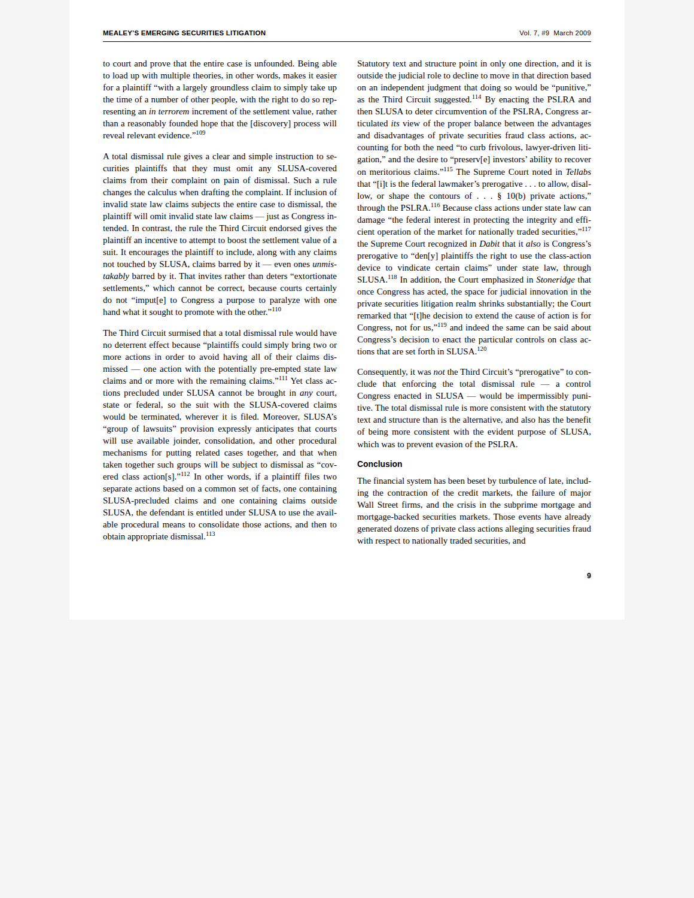Mealey’s Emerging Securities Litigation Vol. 7, #9 March 2009
to court and prove that the entire case is unfounded. Being able to load up with multiple theories, in other words, makes it easier for a plaintiff “with a largely groundless claim to simply take up the time of a number of other people, with the right to do so representing an in terrorem increment of the settlement value, rather than a reasonably founded hope that the [discovery] process will reveal relevant evidence.”109
A total dismissal rule gives a clear and simple instruction to securities plaintiffs that they must omit any SLUSA-covered claims from their complaint on pain of dismissal. Such a rule changes the calculus when drafting the complaint. If inclusion of invalid state law claims subjects the entire case to dismissal, the plaintiff will omit invalid state law claims — just as Congress intended. In contrast, the rule the Third Circuit endorsed gives the plaintiff an incentive to attempt to boost the settlement value of a suit. It encourages the plaintiff to include, along with any claims not touched by SLUSA, claims barred by it — even ones unmistakably barred by it. That invites rather than deters “extortionate settlements,” which cannot be correct, because courts certainly do not “imput[e] to Congress a purpose to paralyze with one hand what it sought to promote with the other.”110
The Third Circuit surmised that a total dismissal rule would have no deterrent effect because “plaintiffs could simply bring two or more actions in order to avoid having all of their claims dismissed — one action with the potentially pre-empted state law claims and or more with the remaining claims.”111 Yet class actions precluded under SLUSA cannot be brought in any court, state or federal, so the suit with the SLUSA-covered claims would be terminated, wherever it is filed. Moreover, SLUSA’s “group of lawsuits” provision expressly anticipates that courts will use available joinder, consolidation, and other procedural mechanisms for putting related cases together, and that when taken together such groups will be subject to dismissal as “covered class action[s].”112 In other words, if a plaintiff files two separate actions based on a common set of facts, one containing SLUSA-precluded claims and one containing claims outside SLUSA, the defendant is entitled under SLUSA to use the available procedural means to consolidate those actions, and then to obtain appropriate dismissal.113
Statutory text and structure point in only one direction, and it is outside the judicial role to decline to move in that direction based on an independent judgment that doing so would be “punitive,” as the Third Circuit suggested.114 By enacting the PSLRA and then SLUSA to deter circumvention of the PSLRA, Congress articulated its view of the proper balance between the advantages and disadvantages of private securities fraud class actions, accounting for both the need “to curb frivolous, lawyer-driven litigation,” and the desire to “preserv[e] investors’ ability to recover on meritorious claims.”115 The Supreme Court noted in Tellabs that “[i]t is the federal lawmaker’s prerogative . . . to allow, disallow, or shape the contours of . . . § 10(b) private actions,” through the PSLRA.116 Because class actions under state law can damage “the federal interest in protecting the integrity and efficient operation of the market for nationally traded securities,”117 the Supreme Court recognized in Dabit that it also is Congress’s prerogative to “den[y] plaintiffs the right to use the class-action device to vindicate certain claims” under state law, through SLUSA.118 In addition, the Court emphasized in Stoneridge that once Congress has acted, the space for judicial innovation in the private securities litigation realm shrinks substantially; the Court remarked that “[t]he decision to extend the cause of action is for Congress, not for us,”119 and indeed the same can be said about Congress’s decision to enact the particular controls on class actions that are set forth in SLUSA.120
Consequently, it was not the Third Circuit’s “prerogative” to conclude that enforcing the total dismissal rule — a control Congress enacted in SLUSA — would be impermissibly punitive. The total dismissal rule is more consistent with the statutory text and structure than is the alternative, and also has the benefit of being more consistent with the evident purpose of SLUSA, which was to prevent evasion of the PSLRA.
Conclusion
The financial system has been beset by turbulence of late, including the contraction of the credit markets, the failure of major Wall Street firms, and the crisis in the subprime mortgage and mortgage-backed securities markets. Those events have already generated dozens of private class actions alleging securities fraud with respect to nationally traded securities, and
9